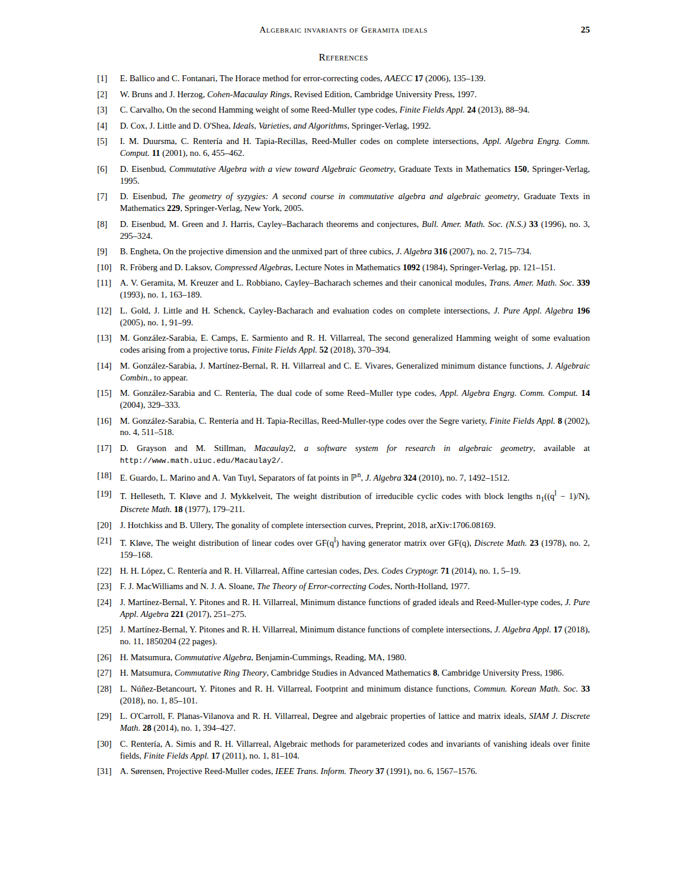Algebraic invariants of Geramita ideals 25
References
[1] E. Ballico and C. Fontanari, The Horace method for error-correcting codes, AAECC 17 (2006), 135–139.
[2] W. Bruns and J. Herzog, Cohen-Macaulay Rings, Revised Edition, Cambridge University Press, 1997.
[3] C. Carvalho, On the second Hamming weight of some Reed-Muller type codes, Finite Fields Appl. 24 (2013), 88–94.
[4] D. Cox, J. Little and D. O'Shea, Ideals, Varieties, and Algorithms, Springer-Verlag, 1992.
[5] I. M. Duursma, C. Rentería and H. Tapia-Recillas, Reed-Muller codes on complete intersections, Appl. Algebra Engrg. Comm. Comput. 11 (2001), no. 6, 455–462.
[6] D. Eisenbud, Commutative Algebra with a view toward Algebraic Geometry, Graduate Texts in Mathematics 150, Springer-Verlag, 1995.
[7] D. Eisenbud, The geometry of syzygies: A second course in commutative algebra and algebraic geometry, Graduate Texts in Mathematics 229, Springer-Verlag, New York, 2005.
[8] D. Eisenbud, M. Green and J. Harris, Cayley–Bacharach theorems and conjectures, Bull. Amer. Math. Soc. (N.S.) 33 (1996), no. 3, 295–324.
[9] B. Engheta, On the projective dimension and the unmixed part of three cubics, J. Algebra 316 (2007), no. 2, 715–734.
[10] R. Fröberg and D. Laksov, Compressed Algebras, Lecture Notes in Mathematics 1092 (1984), Springer-Verlag, pp. 121–151.
[11] A. V. Geramita, M. Kreuzer and L. Robbiano, Cayley–Bacharach schemes and their canonical modules, Trans. Amer. Math. Soc. 339 (1993), no. 1, 163–189.
[12] L. Gold, J. Little and H. Schenck, Cayley-Bacharach and evaluation codes on complete intersections, J. Pure Appl. Algebra 196 (2005), no. 1, 91–99.
[13] M. González-Sarabia, E. Camps, E. Sarmiento and R. H. Villarreal, The second generalized Hamming weight of some evaluation codes arising from a projective torus, Finite Fields Appl. 52 (2018), 370–394.
[14] M. González-Sarabia, J. Martínez-Bernal, R. H. Villarreal and C. E. Vivares, Generalized minimum distance functions, J. Algebraic Combin., to appear.
[15] M. González-Sarabia and C. Rentería, The dual code of some Reed–Muller type codes, Appl. Algebra Engrg. Comm. Comput. 14 (2004), 329–333.
[16] M. González-Sarabia, C. Rentería and H. Tapia-Recillas, Reed-Muller-type codes over the Segre variety, Finite Fields Appl. 8 (2002), no. 4, 511–518.
[17] D. Grayson and M. Stillman, Macaulay2, a software system for research in algebraic geometry, available at http://www.math.uiuc.edu/Macaulay2/.
[18] E. Guardo, L. Marino and A. Van Tuyl, Separators of fat points in ℙn, J. Algebra 324 (2010), no. 7, 1492–1512.
[19] T. Helleseth, T. Kløve and J. Mykkelveit, The weight distribution of irreducible cyclic codes with block lengths n1((ql − 1)/N), Discrete Math. 18 (1977), 179–211.
[20] J. Hotchkiss and B. Ullery, The gonality of complete intersection curves, Preprint, 2018, arXiv:1706.08169.
[21] T. Kløve, The weight distribution of linear codes over GF(ql) having generator matrix over GF(q), Discrete Math. 23 (1978), no. 2, 159–168.
[22] H. H. López, C. Rentería and R. H. Villarreal, Affine cartesian codes, Des. Codes Cryptogr. 71 (2014), no. 1, 5–19.
[23] F. J. MacWilliams and N. J. A. Sloane, The Theory of Error-correcting Codes, North-Holland, 1977.
[24] J. Martínez-Bernal, Y. Pitones and R. H. Villarreal, Minimum distance functions of graded ideals and Reed-Muller-type codes, J. Pure Appl. Algebra 221 (2017), 251–275.
[25] J. Martínez-Bernal, Y. Pitones and R. H. Villarreal, Minimum distance functions of complete intersections, J. Algebra Appl. 17 (2018), no. 11, 1850204 (22 pages).
[26] H. Matsumura, Commutative Algebra, Benjamin-Cummings, Reading, MA, 1980.
[27] H. Matsumura, Commutative Ring Theory, Cambridge Studies in Advanced Mathematics 8, Cambridge University Press, 1986.
[28] L. Núñez-Betancourt, Y. Pitones and R. H. Villarreal, Footprint and minimum distance functions, Commun. Korean Math. Soc. 33 (2018), no. 1, 85–101.
[29] L. O'Carroll, F. Planas-Vilanova and R. H. Villarreal, Degree and algebraic properties of lattice and matrix ideals, SIAM J. Discrete Math. 28 (2014), no. 1, 394–427.
[30] C. Rentería, A. Simis and R. H. Villarreal, Algebraic methods for parameterized codes and invariants of vanishing ideals over finite fields, Finite Fields Appl. 17 (2011), no. 1, 81–104.
[31] A. Sørensen, Projective Reed-Muller codes, IEEE Trans. Inform. Theory 37 (1991), no. 6, 1567–1576.